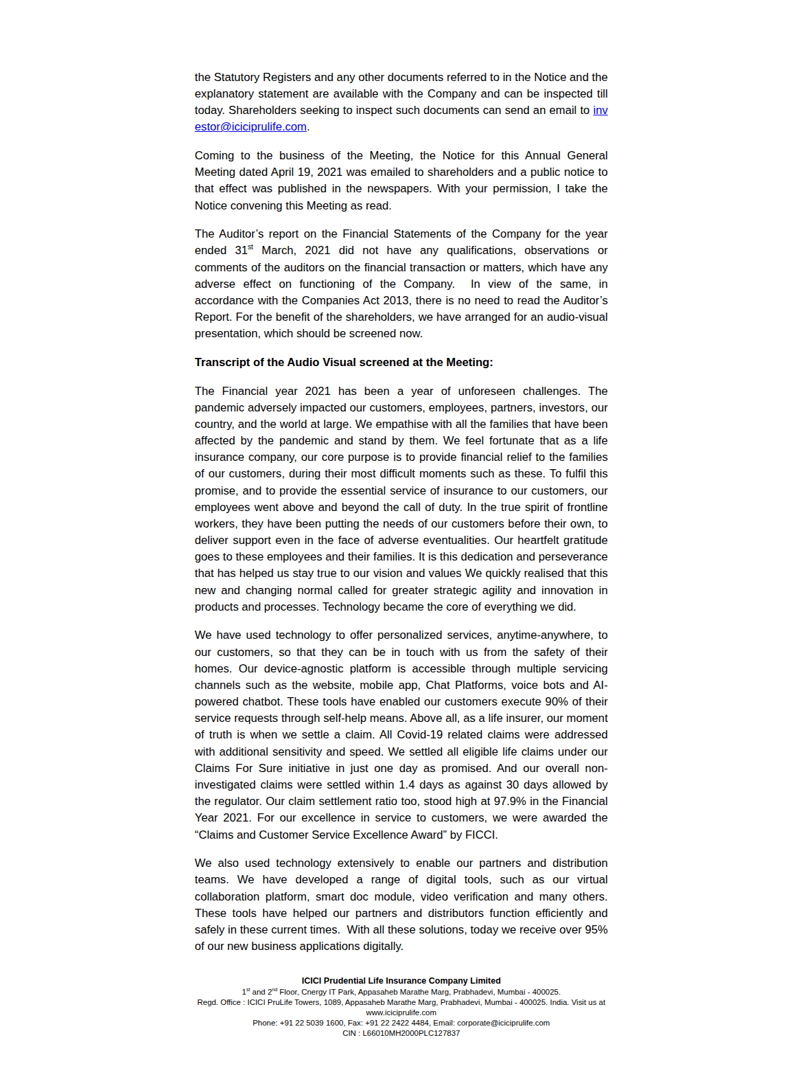the Statutory Registers and any other documents referred to in the Notice and the explanatory statement are available with the Company and can be inspected till today. Shareholders seeking to inspect such documents can send an email to investor@iciciprulife.com.
Coming to the business of the Meeting, the Notice for this Annual General Meeting dated April 19, 2021 was emailed to shareholders and a public notice to that effect was published in the newspapers. With your permission, I take the Notice convening this Meeting as read.
The Auditor’s report on the Financial Statements of the Company for the year ended 31st March, 2021 did not have any qualifications, observations or comments of the auditors on the financial transaction or matters, which have any adverse effect on functioning of the Company. In view of the same, in accordance with the Companies Act 2013, there is no need to read the Auditor’s Report. For the benefit of the shareholders, we have arranged for an audio-visual presentation, which should be screened now.
Transcript of the Audio Visual screened at the Meeting:
The Financial year 2021 has been a year of unforeseen challenges. The pandemic adversely impacted our customers, employees, partners, investors, our country, and the world at large. We empathise with all the families that have been affected by the pandemic and stand by them. We feel fortunate that as a life insurance company, our core purpose is to provide financial relief to the families of our customers, during their most difficult moments such as these. To fulfil this promise, and to provide the essential service of insurance to our customers, our employees went above and beyond the call of duty. In the true spirit of frontline workers, they have been putting the needs of our customers before their own, to deliver support even in the face of adverse eventualities. Our heartfelt gratitude goes to these employees and their families. It is this dedication and perseverance that has helped us stay true to our vision and values We quickly realised that this new and changing normal called for greater strategic agility and innovation in products and processes. Technology became the core of everything we did.
We have used technology to offer personalized services, anytime-anywhere, to our customers, so that they can be in touch with us from the safety of their homes. Our device-agnostic platform is accessible through multiple servicing channels such as the website, mobile app, Chat Platforms, voice bots and AI-powered chatbot. These tools have enabled our customers execute 90% of their service requests through self-help means. Above all, as a life insurer, our moment of truth is when we settle a claim. All Covid-19 related claims were addressed with additional sensitivity and speed. We settled all eligible life claims under our Claims For Sure initiative in just one day as promised. And our overall non-investigated claims were settled within 1.4 days as against 30 days allowed by the regulator. Our claim settlement ratio too, stood high at 97.9% in the Financial Year 2021. For our excellence in service to customers, we were awarded the “Claims and Customer Service Excellence Award” by FICCI.
We also used technology extensively to enable our partners and distribution teams. We have developed a range of digital tools, such as our virtual collaboration platform, smart doc module, video verification and many others. These tools have helped our partners and distributors function efficiently and safely in these current times. With all these solutions, today we receive over 95% of our new business applications digitally.
ICICI Prudential Life Insurance Company Limited
1st and 2nd Floor, Cnergy IT Park, Appasaheb Marathe Marg, Prabhadevi, Mumbai - 400025.
Regd. Office : ICICI PruLife Towers, 1089, Appasaheb Marathe Marg, Prabhadevi, Mumbai - 400025. India. Visit us at www.iciciprulife.com
Phone: +91 22 5039 1600, Fax: +91 22 2422 4484, Email: corporate@iciciprulife.com
CIN : L66010MH2000PLC127837